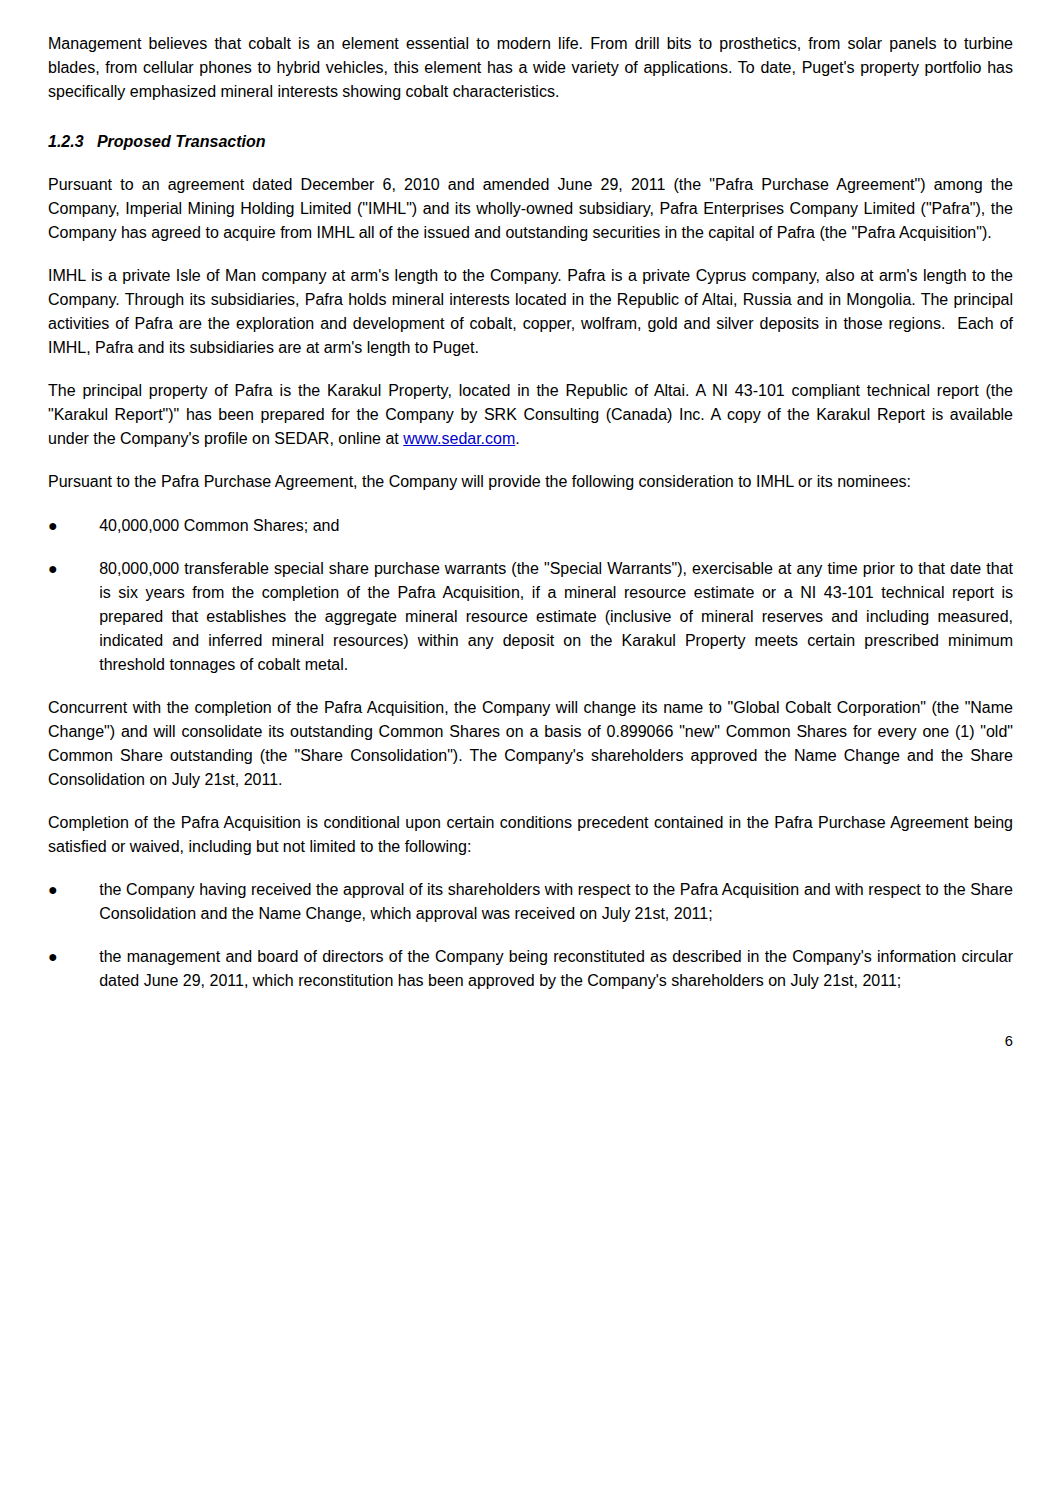Management believes that cobalt is an element essential to modern life. From drill bits to prosthetics, from solar panels to turbine blades, from cellular phones to hybrid vehicles, this element has a wide variety of applications. To date, Puget's property portfolio has specifically emphasized mineral interests showing cobalt characteristics.
1.2.3 Proposed Transaction
Pursuant to an agreement dated December 6, 2010 and amended June 29, 2011 (the "Pafra Purchase Agreement") among the Company, Imperial Mining Holding Limited ("IMHL") and its wholly-owned subsidiary, Pafra Enterprises Company Limited ("Pafra"), the Company has agreed to acquire from IMHL all of the issued and outstanding securities in the capital of Pafra (the "Pafra Acquisition").
IMHL is a private Isle of Man company at arm's length to the Company. Pafra is a private Cyprus company, also at arm's length to the Company. Through its subsidiaries, Pafra holds mineral interests located in the Republic of Altai, Russia and in Mongolia. The principal activities of Pafra are the exploration and development of cobalt, copper, wolfram, gold and silver deposits in those regions. Each of IMHL, Pafra and its subsidiaries are at arm's length to Puget.
The principal property of Pafra is the Karakul Property, located in the Republic of Altai. A NI 43-101 compliant technical report (the "Karakul Report")" has been prepared for the Company by SRK Consulting (Canada) Inc. A copy of the Karakul Report is available under the Company's profile on SEDAR, online at www.sedar.com.
Pursuant to the Pafra Purchase Agreement, the Company will provide the following consideration to IMHL or its nominees:
●
40,000,000 Common Shares; and
●
80,000,000 transferable special share purchase warrants (the "Special Warrants"), exercisable at any time prior to that date that is six years from the completion of the Pafra Acquisition, if a mineral resource estimate or a NI 43-101 technical report is prepared that establishes the aggregate mineral resource estimate (inclusive of mineral reserves and including measured, indicated and inferred mineral resources) within any deposit on the Karakul Property meets certain prescribed minimum threshold tonnages of cobalt metal.
Concurrent with the completion of the Pafra Acquisition, the Company will change its name to "Global Cobalt Corporation" (the "Name Change") and will consolidate its outstanding Common Shares on a basis of 0.899066 "new" Common Shares for every one (1) "old" Common Share outstanding (the "Share Consolidation"). The Company's shareholders approved the Name Change and the Share Consolidation on July 21st, 2011.
Completion of the Pafra Acquisition is conditional upon certain conditions precedent contained in the Pafra Purchase Agreement being satisfied or waived, including but not limited to the following:
●
the Company having received the approval of its shareholders with respect to the Pafra Acquisition and with respect to the Share Consolidation and the Name Change, which approval was received on July 21st, 2011;
●
the management and board of directors of the Company being reconstituted as described in the Company's information circular dated June 29, 2011, which reconstitution has been approved by the Company's shareholders on July 21st, 2011;
6